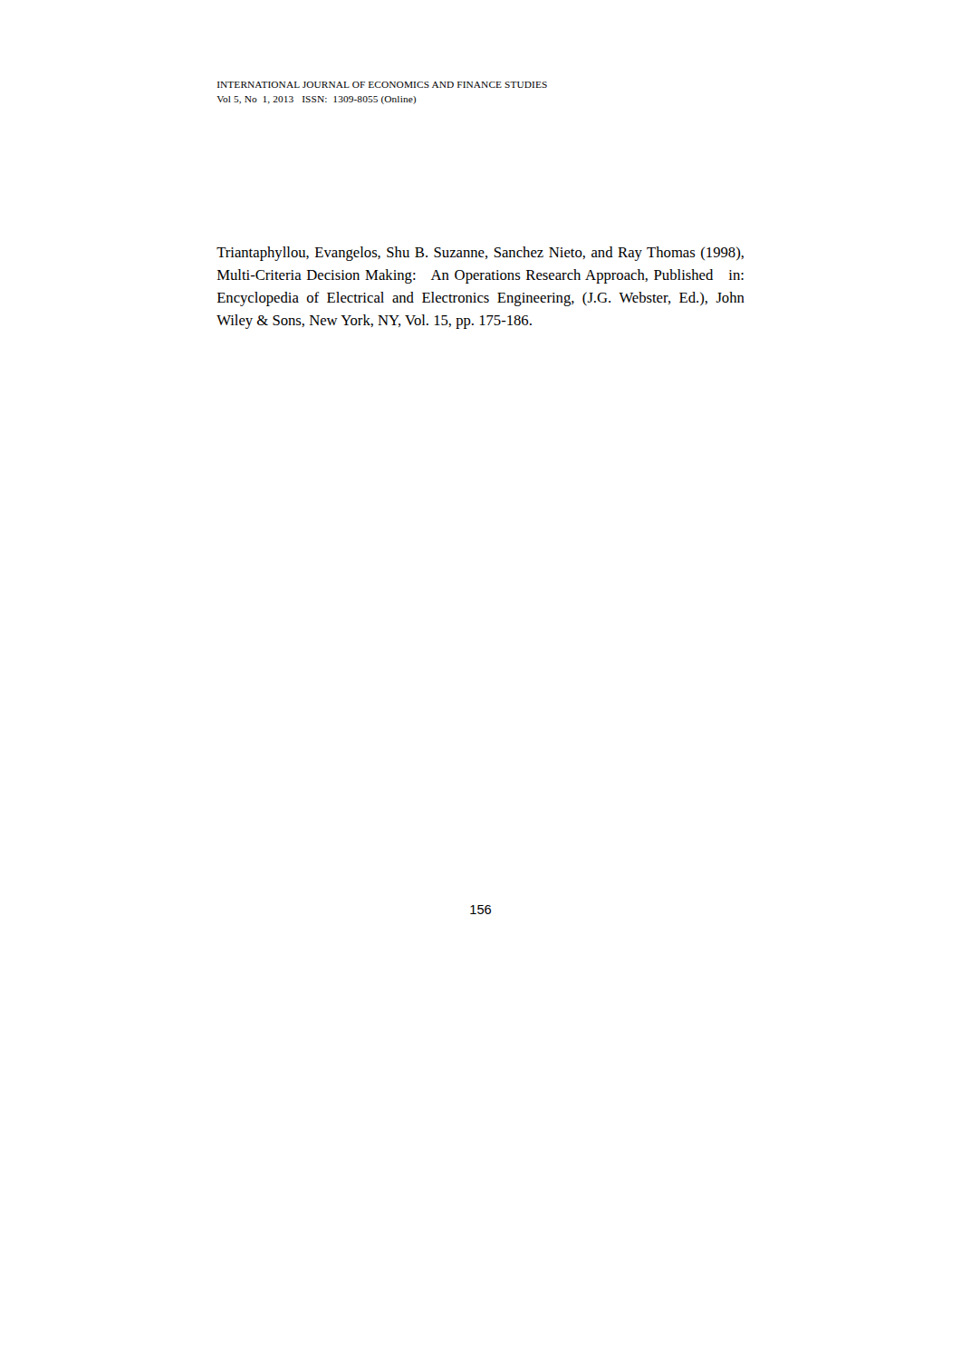INTERNATIONAL JOURNAL OF ECONOMICS AND FINANCE STUDIES Vol 5, No 1, 2013 ISSN: 1309-8055 (Online)
Triantaphyllou, Evangelos, Shu B. Suzanne, Sanchez Nieto, and Ray Thomas (1998), Multi-Criteria Decision Making: An Operations Research Approach, Published in: Encyclopedia of Electrical and Electronics Engineering, (J.G. Webster, Ed.), John Wiley & Sons, New York, NY, Vol. 15, pp. 175-186.
156